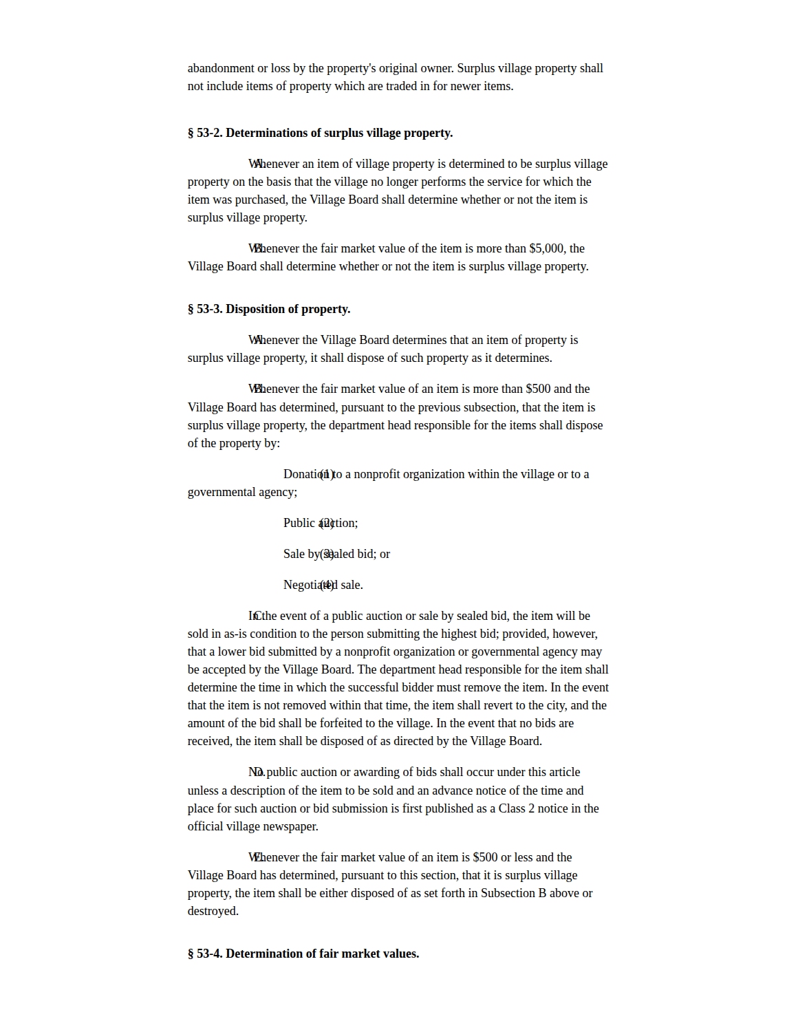abandonment or loss by the property's original owner. Surplus village property shall not include items of property which are traded in for newer items.
§ 53-2. Determinations of surplus village property.
A. Whenever an item of village property is determined to be surplus village property on the basis that the village no longer performs the service for which the item was purchased, the Village Board shall determine whether or not the item is surplus village property.
B. Whenever the fair market value of the item is more than $5,000, the Village Board shall determine whether or not the item is surplus village property.
§ 53-3. Disposition of property.
A. Whenever the Village Board determines that an item of property is surplus village property, it shall dispose of such property as it determines.
B. Whenever the fair market value of an item is more than $500 and the Village Board has determined, pursuant to the previous subsection, that the item is surplus village property, the department head responsible for the items shall dispose of the property by:
(1) Donation to a nonprofit organization within the village or to a governmental agency;
(2) Public auction;
(3) Sale by sealed bid; or
(4) Negotiated sale.
C. In the event of a public auction or sale by sealed bid, the item will be sold in as-is condition to the person submitting the highest bid; provided, however, that a lower bid submitted by a nonprofit organization or governmental agency may be accepted by the Village Board. The department head responsible for the item shall determine the time in which the successful bidder must remove the item. In the event that the item is not removed within that time, the item shall revert to the city, and the amount of the bid shall be forfeited to the village. In the event that no bids are received, the item shall be disposed of as directed by the Village Board.
D. No public auction or awarding of bids shall occur under this article unless a description of the item to be sold and an advance notice of the time and place for such auction or bid submission is first published as a Class 2 notice in the official village newspaper.
E. Whenever the fair market value of an item is $500 or less and the Village Board has determined, pursuant to this section, that it is surplus village property, the item shall be either disposed of as set forth in Subsection B above or destroyed.
§ 53-4. Determination of fair market values.